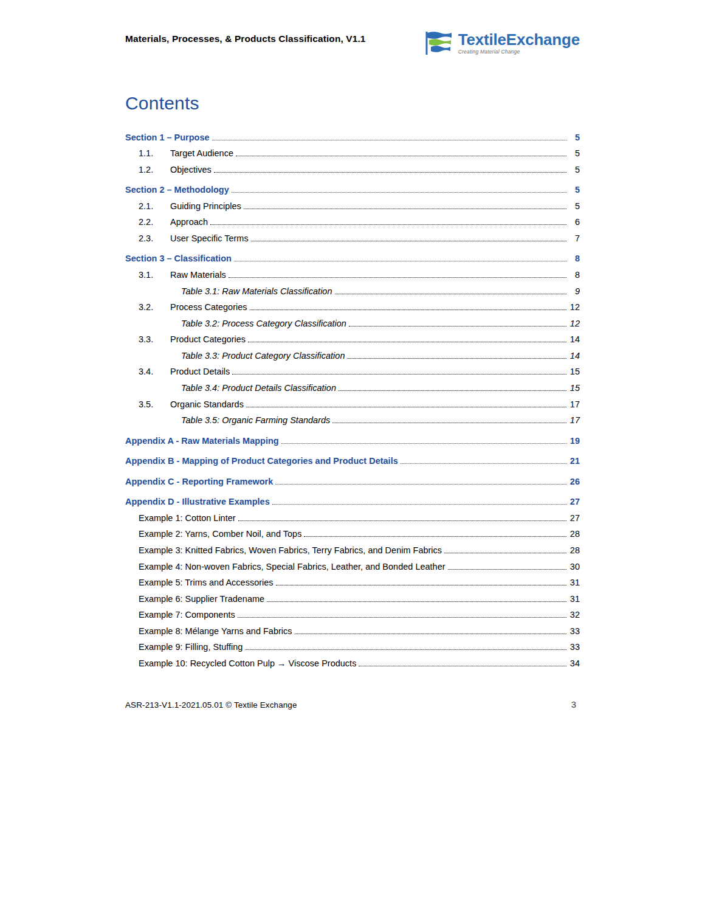Materials, Processes, & Products Classification, V1.1
TextileExchange
Creating Material Change
Contents
Section 1 – Purpose 5
1.1. Target Audience 5
1.2. Objectives 5
Section 2 – Methodology 5
2.1. Guiding Principles 5
2.2. Approach 6
2.3. User Specific Terms 7
Section 3 – Classification 8
3.1. Raw Materials 8
Table 3.1: Raw Materials Classification 9
3.2. Process Categories 12
Table 3.2: Process Category Classification 12
3.3. Product Categories 14
Table 3.3: Product Category Classification 14
3.4. Product Details 15
Table 3.4: Product Details Classification 15
3.5. Organic Standards 17
Table 3.5: Organic Farming Standards 17
Appendix A - Raw Materials Mapping 19
Appendix B - Mapping of Product Categories and Product Details 21
Appendix C - Reporting Framework 26
Appendix D - Illustrative Examples 27
Example 1: Cotton Linter 27
Example 2: Yarns, Comber Noil, and Tops 28
Example 3: Knitted Fabrics, Woven Fabrics, Terry Fabrics, and Denim Fabrics 28
Example 4: Non-woven Fabrics, Special Fabrics, Leather, and Bonded Leather 30
Example 5: Trims and Accessories 31
Example 6: Supplier Tradename 31
Example 7: Components 32
Example 8: Mélange Yarns and Fabrics 33
Example 9: Filling, Stuffing 33
Example 10: Recycled Cotton Pulp → Viscose Products 34
ASR-213-V1.1-2021.05.01 © Textile Exchange
3